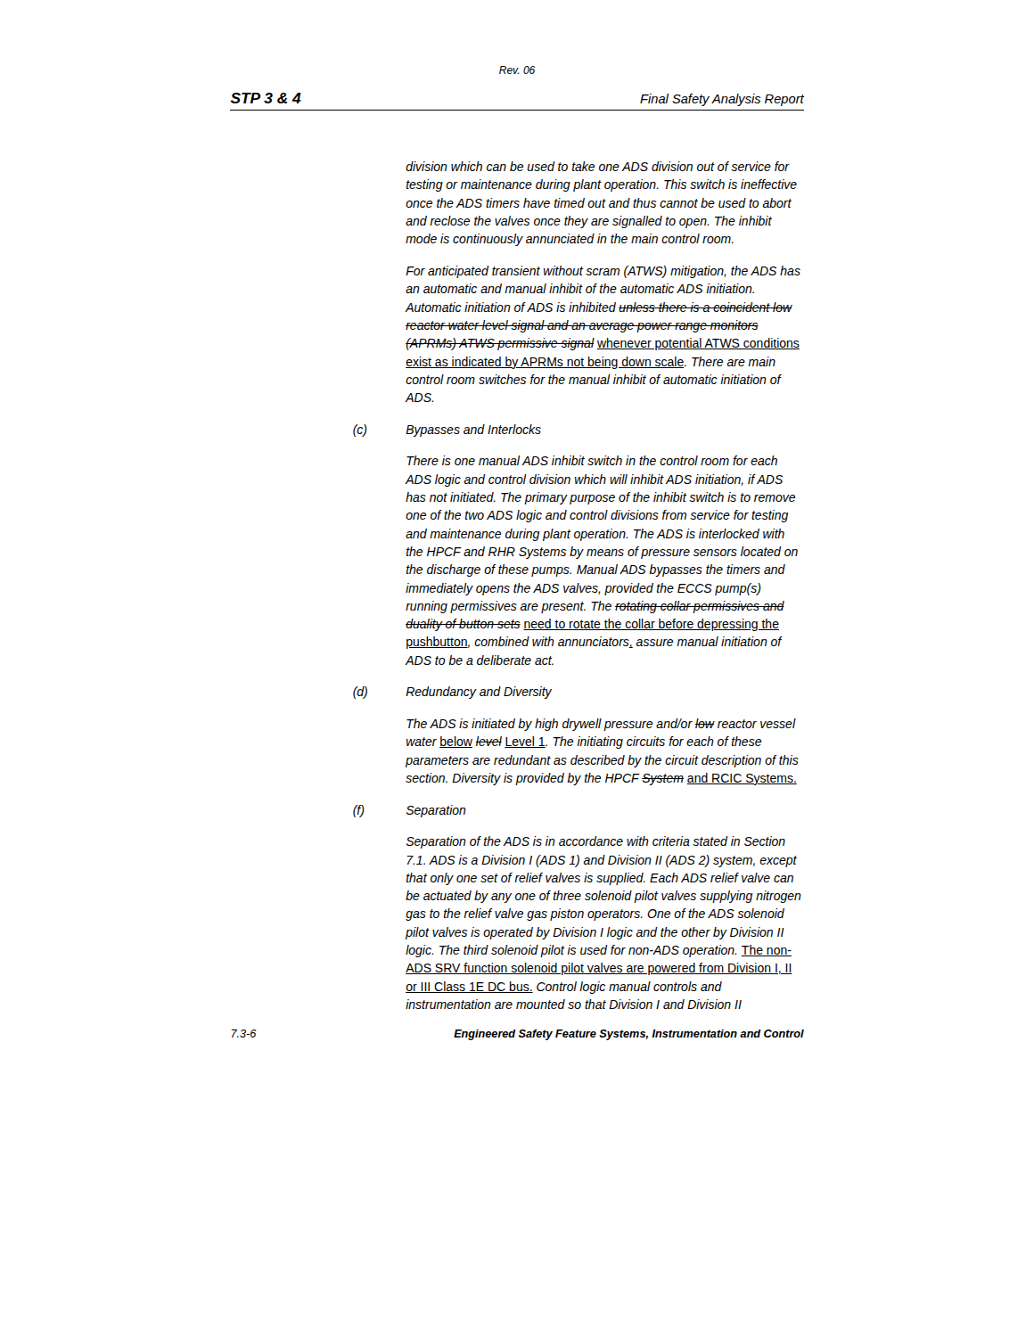Rev. 06
STP 3 & 4
Final Safety Analysis Report
division which can be used to take one ADS division out of service for testing or maintenance during plant operation. This switch is ineffective once the ADS timers have timed out and thus cannot be used to abort and reclose the valves once they are signalled to open. The inhibit mode is continuously annunciated in the main control room.
For anticipated transient without scram (ATWS) mitigation, the ADS has an automatic and manual inhibit of the automatic ADS initiation. Automatic initiation of ADS is inhibited unless there is a coincident low reactor water level signal and an average power range monitors (APRMs) ATWS permissive signal whenever potential ATWS conditions exist as indicated by APRMs not being down scale. There are main control room switches for the manual inhibit of automatic initiation of ADS.
(c)
Bypasses and Interlocks
There is one manual ADS inhibit switch in the control room for each ADS logic and control division which will inhibit ADS initiation, if ADS has not initiated. The primary purpose of the inhibit switch is to remove one of the two ADS logic and control divisions from service for testing and maintenance during plant operation. The ADS is interlocked with the HPCF and RHR Systems by means of pressure sensors located on the discharge of these pumps. Manual ADS bypasses the timers and immediately opens the ADS valves, provided the ECCS pump(s) running permissives are present. The rotating collar permissives and duality of button sets need to rotate the collar before depressing the pushbutton, combined with annunciators, assure manual initiation of ADS to be a deliberate act.
(d)
Redundancy and Diversity
The ADS is initiated by high drywell pressure and/or low reactor vessel water below level Level 1. The initiating circuits for each of these parameters are redundant as described by the circuit description of this section. Diversity is provided by the HPCF System and RCIC Systems.
(f)
Separation
Separation of the ADS is in accordance with criteria stated in Section 7.1. ADS is a Division I (ADS 1) and Division II (ADS 2) system, except that only one set of relief valves is supplied. Each ADS relief valve can be actuated by any one of three solenoid pilot valves supplying nitrogen gas to the relief valve gas piston operators. One of the ADS solenoid pilot valves is operated by Division I logic and the other by Division II logic. The third solenoid pilot is used for non-ADS operation. The non-ADS SRV function solenoid pilot valves are powered from Division I, II or III Class 1E DC bus. Control logic manual controls and instrumentation are mounted so that Division I and Division II
7.3-6
Engineered Safety Feature Systems, Instrumentation and Control